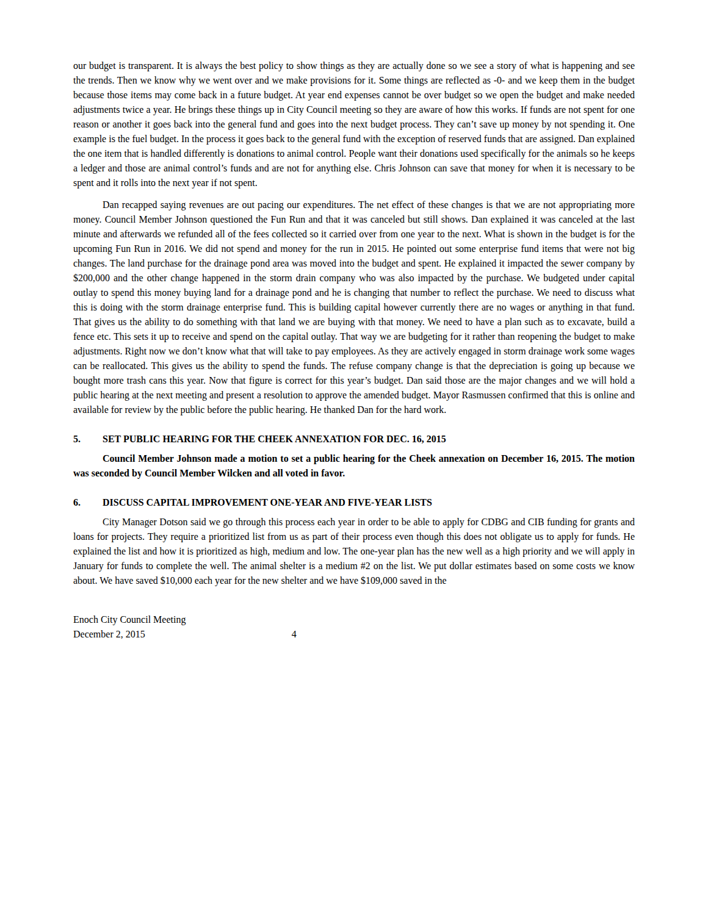our budget is transparent. It is always the best policy to show things as they are actually done so we see a story of what is happening and see the trends. Then we know why we went over and we make provisions for it. Some things are reflected as -0- and we keep them in the budget because those items may come back in a future budget. At year end expenses cannot be over budget so we open the budget and make needed adjustments twice a year. He brings these things up in City Council meeting so they are aware of how this works. If funds are not spent for one reason or another it goes back into the general fund and goes into the next budget process. They can’t save up money by not spending it. One example is the fuel budget. In the process it goes back to the general fund with the exception of reserved funds that are assigned. Dan explained the one item that is handled differently is donations to animal control. People want their donations used specifically for the animals so he keeps a ledger and those are animal control’s funds and are not for anything else. Chris Johnson can save that money for when it is necessary to be spent and it rolls into the next year if not spent.
Dan recapped saying revenues are out pacing our expenditures. The net effect of these changes is that we are not appropriating more money. Council Member Johnson questioned the Fun Run and that it was canceled but still shows. Dan explained it was canceled at the last minute and afterwards we refunded all of the fees collected so it carried over from one year to the next. What is shown in the budget is for the upcoming Fun Run in 2016. We did not spend and money for the run in 2015. He pointed out some enterprise fund items that were not big changes. The land purchase for the drainage pond area was moved into the budget and spent. He explained it impacted the sewer company by $200,000 and the other change happened in the storm drain company who was also impacted by the purchase. We budgeted under capital outlay to spend this money buying land for a drainage pond and he is changing that number to reflect the purchase. We need to discuss what this is doing with the storm drainage enterprise fund. This is building capital however currently there are no wages or anything in that fund. That gives us the ability to do something with that land we are buying with that money. We need to have a plan such as to excavate, build a fence etc. This sets it up to receive and spend on the capital outlay. That way we are budgeting for it rather than reopening the budget to make adjustments. Right now we don’t know what that will take to pay employees. As they are actively engaged in storm drainage work some wages can be reallocated. This gives us the ability to spend the funds. The refuse company change is that the depreciation is going up because we bought more trash cans this year. Now that figure is correct for this year’s budget. Dan said those are the major changes and we will hold a public hearing at the next meeting and present a resolution to approve the amended budget. Mayor Rasmussen confirmed that this is online and available for review by the public before the public hearing. He thanked Dan for the hard work.
5. Set public hearing for the Cheek annexation for Dec. 16, 2015
Council Member Johnson made a motion to set a public hearing for the Cheek annexation on December 16, 2015. The motion was seconded by Council Member Wilcken and all voted in favor.
6. Discuss capital improvement one-year and five-year lists
City Manager Dotson said we go through this process each year in order to be able to apply for CDBG and CIB funding for grants and loans for projects. They require a prioritized list from us as part of their process even though this does not obligate us to apply for funds. He explained the list and how it is prioritized as high, medium and low. The one-year plan has the new well as a high priority and we will apply in January for funds to complete the well. The animal shelter is a medium #2 on the list. We put dollar estimates based on some costs we know about. We have saved $10,000 each year for the new shelter and we have $109,000 saved in the
Enoch City Council Meeting
December 2, 20154